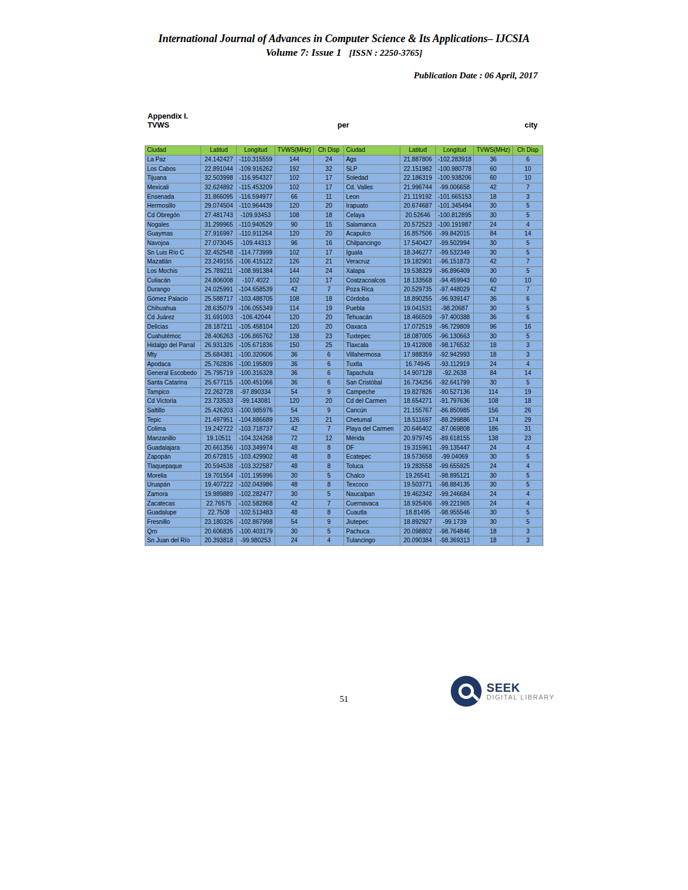International Journal of Advances in Computer Science & Its Applications– IJCSIA
Volume 7: Issue 1 [ISSN : 2250-3765]
Publication Date : 06 April, 2017
Appendix I.
TVWS per city
| Ciudad | Latitud | Longitud | TVWS(MHz) | Ch Disp | Ciudad | Latitud | Longitud | TVWS(MHz) | Ch Disp |
| --- | --- | --- | --- | --- | --- | --- | --- | --- | --- |
| La Paz | 24.142427 | -110.315559 | 144 | 24 | Ags | 21.887806 | -102.283918 | 36 | 6 |
| Los Cabos | 22.891044 | -109.916262 | 192 | 32 | SLP | 22.151982 | -100.980778 | 60 | 10 |
| Tijuana | 32.503998 | -116.954327 | 102 | 17 | Soledad | 22.186319 | -100.938206 | 60 | 10 |
| Mexicali | 32.624892 | -115.453209 | 102 | 17 | Cd. Valles | 21.996744 | -99.006658 | 42 | 7 |
| Ensenada | 31.866095 | -116.594977 | 66 | 11 | Leon | 21.119192 | -101.665153 | 18 | 3 |
| Hermosillo | 29.074504 | -110.964439 | 120 | 20 | Irapuato | 20.674687 | -101.345494 | 30 | 5 |
| Cd Obregón | 27.481743 | -109.93453 | 108 | 18 | Celaya | 20.52646 | -100.812895 | 30 | 5 |
| Nogales | 31.299965 | -110.940529 | 90 | 15 | Salamanca | 20.572523 | -100.191987 | 24 | 4 |
| Guaymas | 27.916997 | -110.911264 | 120 | 20 | Acapulco | 16.857506 | -99.842015 | 84 | 14 |
| Navojoa | 27.073045 | -109.44313 | 96 | 16 | Chilpancingo | 17.540427 | -99.502994 | 30 | 5 |
| Sn Luis Río C | 32.452548 | -114.773999 | 102 | 17 | Iguala | 18.346277 | -99.532349 | 30 | 5 |
| Mazatlán | 23.249155 | -106.415122 | 126 | 21 | Veracruz | 19.182901 | -96.151873 | 42 | 7 |
| Los Mochis | 25.789211 | -108.991384 | 144 | 24 | Xalapa | 19.538329 | -96.896409 | 30 | 5 |
| Culiacán | 24.806008 | -107.4022 | 102 | 17 | Coatzacoalcos | 18.133568 | -94.459943 | 60 | 10 |
| Durango | 24.025991 | -104.658539 | 42 | 7 | Poza Rica | 20.529735 | -97.448029 | 42 | 7 |
| Gómez Palacio | 25.588717 | -103.488705 | 108 | 18 | Córdoba | 18.890255 | -96.939147 | 36 | 6 |
| Chihuahua | 28.635079 | -106.055349 | 114 | 19 | Puebla | 19.041531 | -98.20687 | 30 | 5 |
| Cd Juárez | 31.691003 | -106.42044 | 120 | 20 | Tehuacán | 18.466509 | -97.400388 | 36 | 6 |
| Delicias | 28.187211 | -105.458104 | 120 | 20 | Oaxaca | 17.072519 | -96.729809 | 96 | 16 |
| Cuahutémoc | 28.406263 | -106.865762 | 138 | 23 | Tuxtepec | 18.087005 | -96.130663 | 30 | 5 |
| Hidalgo del Parral | 26.931326 | -105.671836 | 150 | 25 | Tlaxcala | 19.412808 | -98.176532 | 18 | 3 |
| Mty | 25.684381 | -100.320606 | 36 | 6 | Villahermosa | 17.988359 | -92.942993 | 18 | 3 |
| Apodaca | 25.762836 | -100.195809 | 36 | 6 | Tuxtla | 16.74945 | -93.112919 | 24 | 4 |
| General Escobedo | 25.795719 | -100.316328 | 36 | 6 | Tapachula | 14.907128 | -92.2638 | 84 | 14 |
| Santa Catarina | 25.677115 | -100.451066 | 36 | 6 | San Cristóbal | 16.734256 | -92.641799 | 30 | 5 |
| Tampico | 22.262728 | -97.890334 | 54 | 9 | Campeche | 19.827826 | -90.527136 | 114 | 19 |
| Cd Victoria | 23.733533 | -99.143081 | 120 | 20 | Cd del Carmen | 18.654271 | -91.797636 | 108 | 18 |
| Saltillo | 25.426203 | -100.985976 | 54 | 9 | Cancún | 21.155767 | -86.850985 | 156 | 26 |
| Tepic | 21.497951 | -104.886689 | 126 | 21 | Chetumal | 18.511697 | -88.299886 | 174 | 29 |
| Colima | 19.242722 | -103.718737 | 42 | 7 | Playa del Carmen | 20.646402 | -87.069808 | 186 | 31 |
| Manzanillo | 19.10511 | -104.324268 | 72 | 12 | Mérida | 20.979745 | -89.618155 | 138 | 23 |
| Guadalajara | 20.661356 | -103.349974 | 48 | 8 | DF | 19.315961 | -99.135447 | 24 | 4 |
| Zapopán | 20.672815 | -103.429902 | 48 | 8 | Ecatepec | 19.573658 | -99.04069 | 30 | 5 |
| Tlaquepaque | 20.594538 | -103.322587 | 48 | 8 | Toluca | 19.283558 | -99.655925 | 24 | 4 |
| Morelia | 19.701554 | -101.195996 | 30 | 5 | Chalco | 19.26541 | -98.895121 | 30 | 5 |
| Uruapán | 19.407222 | -102.043986 | 48 | 8 | Texcoco | 19.503771 | -98.884135 | 30 | 5 |
| Zamora | 19.989889 | -102.282477 | 30 | 5 | Naucalpan | 19.462342 | -99.246684 | 24 | 4 |
| Zacatecas | 22.76575 | -102.582868 | 42 | 7 | Cuernavaca | 18.925406 | -99.221965 | 24 | 4 |
| Guadalupe | 22.7508 | -102.513483 | 48 | 8 | Cuautla | 18.81495 | -98.955546 | 30 | 5 |
| Fresnillo | 23.180326 | -102.867998 | 54 | 9 | Jiutepec | 18.892927 | -99.1739 | 30 | 5 |
| Qro | 20.606835 | -100.403179 | 30 | 5 | Pachuca | 20.098802 | -98.764846 | 18 | 3 |
| Sn Juan del Río | 20.393818 | -99.980253 | 24 | 4 | Tulancingo | 20.090384 | -98.369313 | 18 | 3 |
51
SEEK
DIGITAL LIBRARY